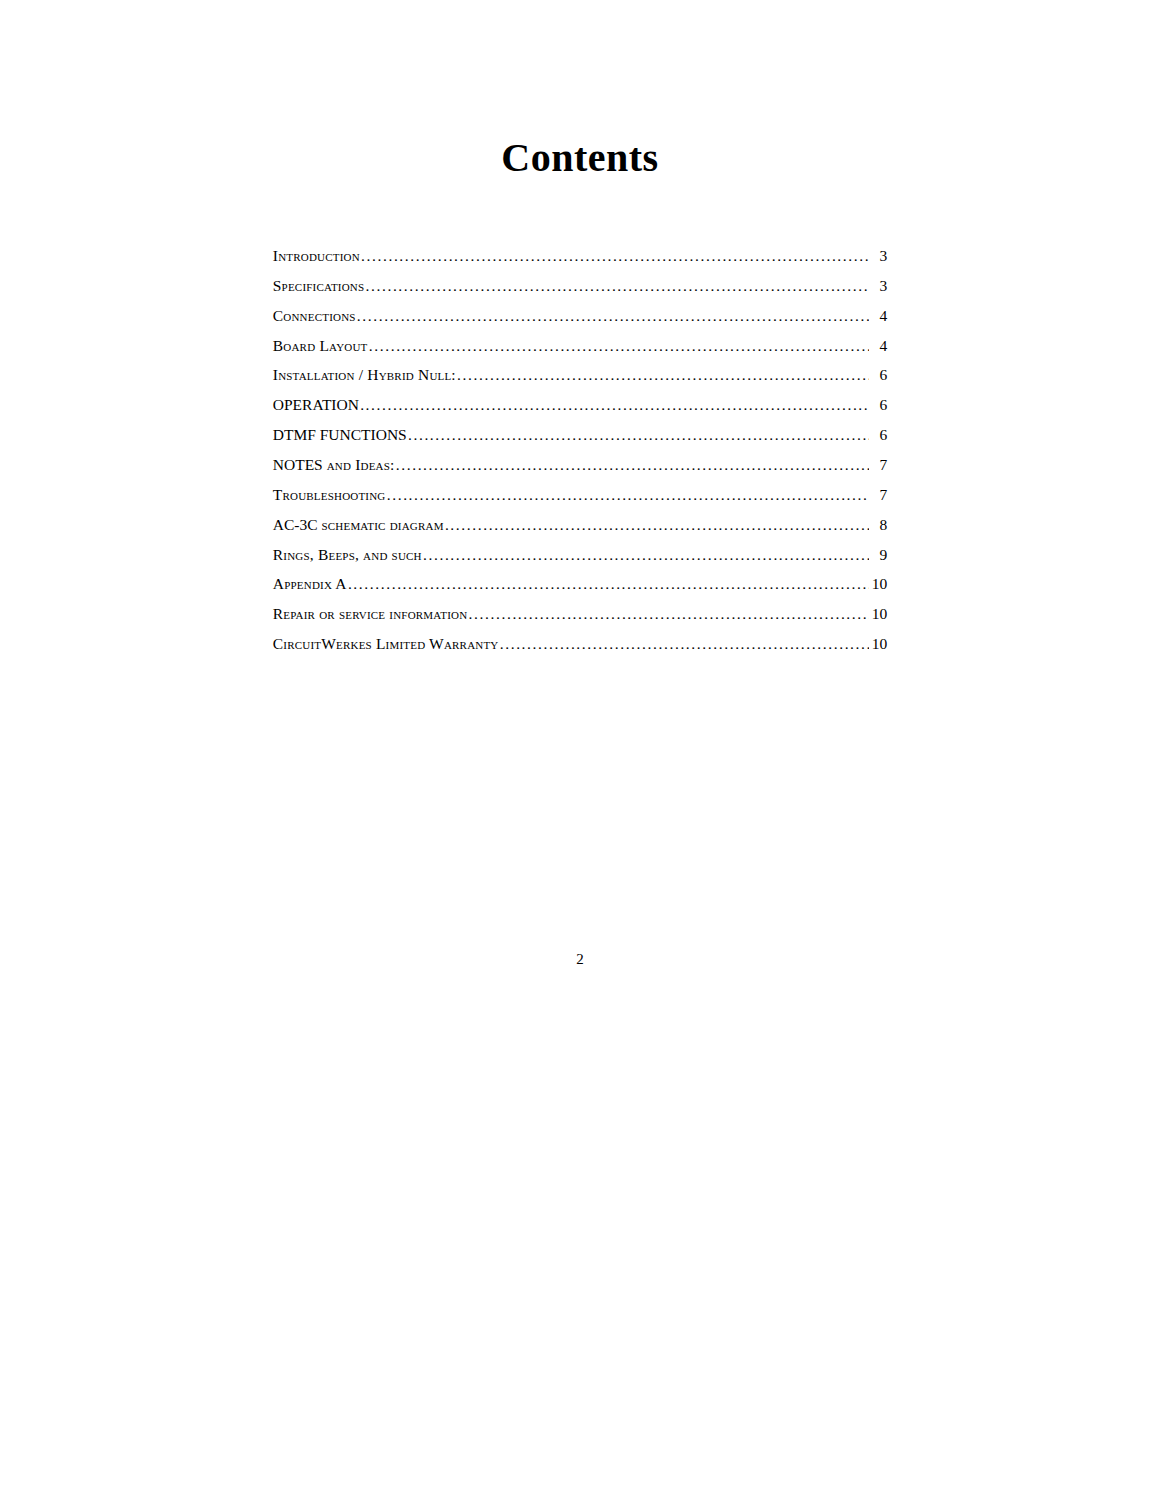Contents
Introduction .................................................................................................................. 3
Specifications .............................................................................................................. 3
Connections .................................................................................................................. 4
Board Layout ............................................................................................................... 4
Installation / Hybrid Null: ......................................................................................... 6
OPERATION ................................................................................................................. 6
DTMF FUNCTIONS ................................................................................................. 6
NOTES and Ideas: ................................................................................................. 7
Troubleshooting ............................................................................................................. 7
AC-3C schematic diagram ............................................................................................. 8
Rings, Beeps, and such ................................................................................................. 9
Appendix A ................................................................................................................. 10
Repair or service information ................................................................................. 10
CircuitWerkes Limited Warranty ............................................................................. 10
2